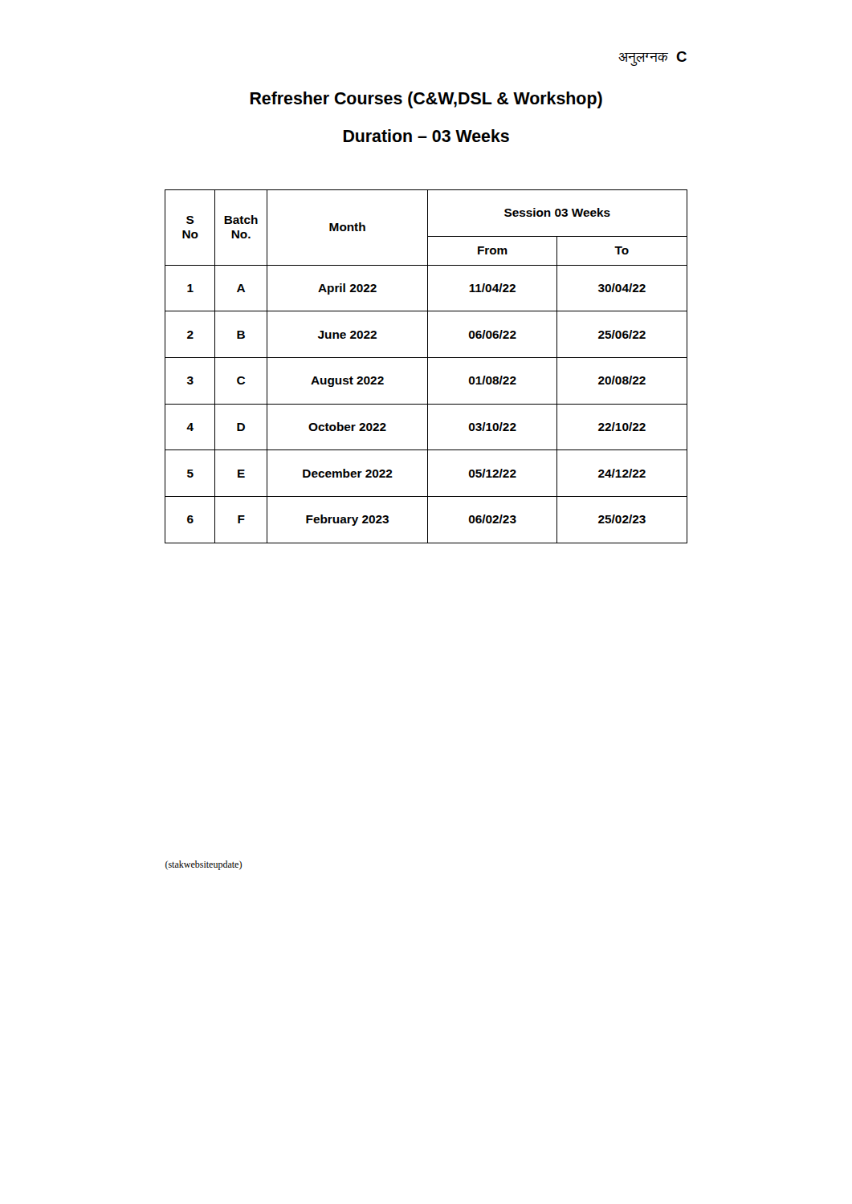अनुलग्नक C
Refresher Courses (C&W,DSL & Workshop)
Duration – 03 Weeks
| S No | Batch No. | Month | Session 03 Weeks |
| --- | --- | --- | --- |
| From | To |
| 1 | A | April 2022 | 11/04/22 | 30/04/22 |
| 2 | B | June 2022 | 06/06/22 | 25/06/22 |
| 3 | C | August 2022 | 01/08/22 | 20/08/22 |
| 4 | D | October 2022 | 03/10/22 | 22/10/22 |
| 5 | E | December 2022 | 05/12/22 | 24/12/22 |
| 6 | F | February 2023 | 06/02/23 | 25/02/23 |
(stakwebsiteupdate)